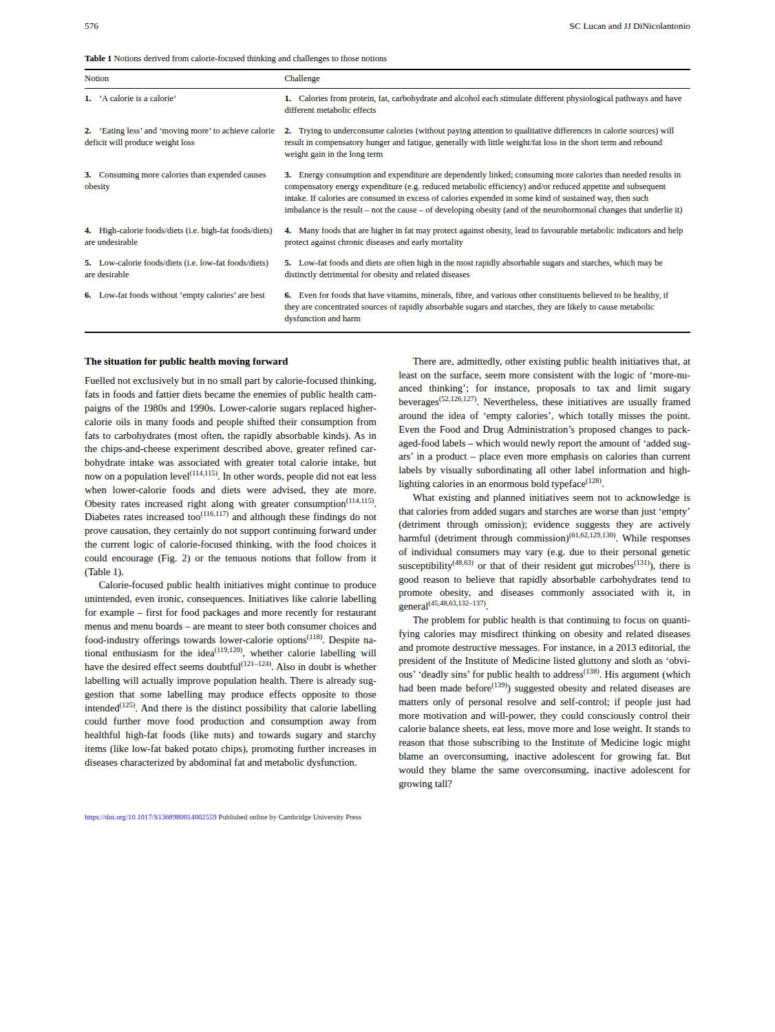576 SC Lucan and JJ DiNicolantonio
Table 1 Notions derived from calorie-focused thinking and challenges to those notions
| Notion | Challenge |
| --- | --- |
| 1. ‘A calorie is a calorie’ | 1. Calories from protein, fat, carbohydrate and alcohol each stimulate different physiological pathways and have different metabolic effects |
| 2. ‘Eating less’ and ‘moving more’ to achieve calorie deficit will produce weight loss | 2. Trying to underconsume calories (without paying attention to qualitative differences in calorie sources) will result in compensatory hunger and fatigue, generally with little weight/fat loss in the short term and rebound weight gain in the long term |
| 3. Consuming more calories than expended causes obesity | 3. Energy consumption and expenditure are dependently linked; consuming more calories than needed results in compensatory energy expenditure (e.g. reduced metabolic efficiency) and/or reduced appetite and subsequent intake. If calories are consumed in excess of calories expended in some kind of sustained way, then such imbalance is the result – not the cause – of developing obesity (and of the neurohormonal changes that underlie it) |
| 4. High-calorie foods/diets (i.e. high-fat foods/diets) are undesirable | 4. Many foods that are higher in fat may protect against obesity, lead to favourable metabolic indicators and help protect against chronic diseases and early mortality |
| 5. Low-calorie foods/diets (i.e. low-fat foods/diets) are desirable | 5. Low-fat foods and diets are often high in the most rapidly absorbable sugars and starches, which may be distinctly detrimental for obesity and related diseases |
| 6. Low-fat foods without ‘empty calories’ are best | 6. Even for foods that have vitamins, minerals, fibre, and various other constituents believed to be healthy, if they are concentrated sources of rapidly absorbable sugars and starches, they are likely to cause metabolic dysfunction and harm |
The situation for public health moving forward
Fuelled not exclusively but in no small part by calorie-focused thinking, fats in foods and fattier diets became the enemies of public health campaigns of the 1980s and 1990s. Lower-calorie sugars replaced higher-calorie oils in many foods and people shifted their consumption from fats to carbohydrates (most often, the rapidly absorbable kinds). As in the chips-and-cheese experiment described above, greater refined carbohydrate intake was associated with greater total calorie intake, but now on a population level(114,115). In other words, people did not eat less when lower-calorie foods and diets were advised, they ate more. Obesity rates increased right along with greater consumption(114,115). Diabetes rates increased too(116,117) and although these findings do not prove causation, they certainly do not support continuing forward under the current logic of calorie-focused thinking, with the food choices it could encourage (Fig. 2) or the tenuous notions that follow from it (Table 1).
Calorie-focused public health initiatives might continue to produce unintended, even ironic, consequences. Initiatives like calorie labelling for example – first for food packages and more recently for restaurant menus and menu boards – are meant to steer both consumer choices and food-industry offerings towards lower-calorie options(118). Despite national enthusiasm for the idea(119,120), whether calorie labelling will have the desired effect seems doubtful(121–124). Also in doubt is whether labelling will actually improve population health. There is already suggestion that some labelling may produce effects opposite to those intended(125). And there is the distinct possibility that calorie labelling could further move food production and consumption away from healthful high-fat foods (like nuts) and towards sugary and starchy items (like low-fat baked potato chips), promoting further increases in diseases characterized by abdominal fat and metabolic dysfunction.
There are, admittedly, other existing public health initiatives that, at least on the surface, seem more consistent with the logic of ‘more-nuanced thinking’; for instance, proposals to tax and limit sugary beverages(52,126,127). Nevertheless, these initiatives are usually framed around the idea of ‘empty calories’, which totally misses the point. Even the Food and Drug Administration’s proposed changes to packaged-food labels – which would newly report the amount of ‘added sugars’ in a product – place even more emphasis on calories than current labels by visually subordinating all other label information and highlighting calories in an enormous bold typeface(128).
What existing and planned initiatives seem not to acknowledge is that calories from added sugars and starches are worse than just ‘empty’ (detriment through omission); evidence suggests they are actively harmful (detriment through commission)(61,62,129,130). While responses of individual consumers may vary (e.g. due to their personal genetic susceptibility(48,63) or that of their resident gut microbes(131)), there is good reason to believe that rapidly absorbable carbohydrates tend to promote obesity, and diseases commonly associated with it, in general(45,48,63,132–137).
The problem for public health is that continuing to focus on quantifying calories may misdirect thinking on obesity and related diseases and promote destructive messages. For instance, in a 2013 editorial, the president of the Institute of Medicine listed gluttony and sloth as ‘obvious’ ‘deadly sins’ for public health to address(138). His argument (which had been made before(139)) suggested obesity and related diseases are matters only of personal resolve and self-control; if people just had more motivation and will-power, they could consciously control their calorie balance sheets, eat less, move more and lose weight. It stands to reason that those subscribing to the Institute of Medicine logic might blame an overconsuming, inactive adolescent for growing fat. But would they blame the same overconsuming, inactive adolescent for growing tall?
https://doi.org/10.1017/S1368980014002559 Published online by Cambridge University Press